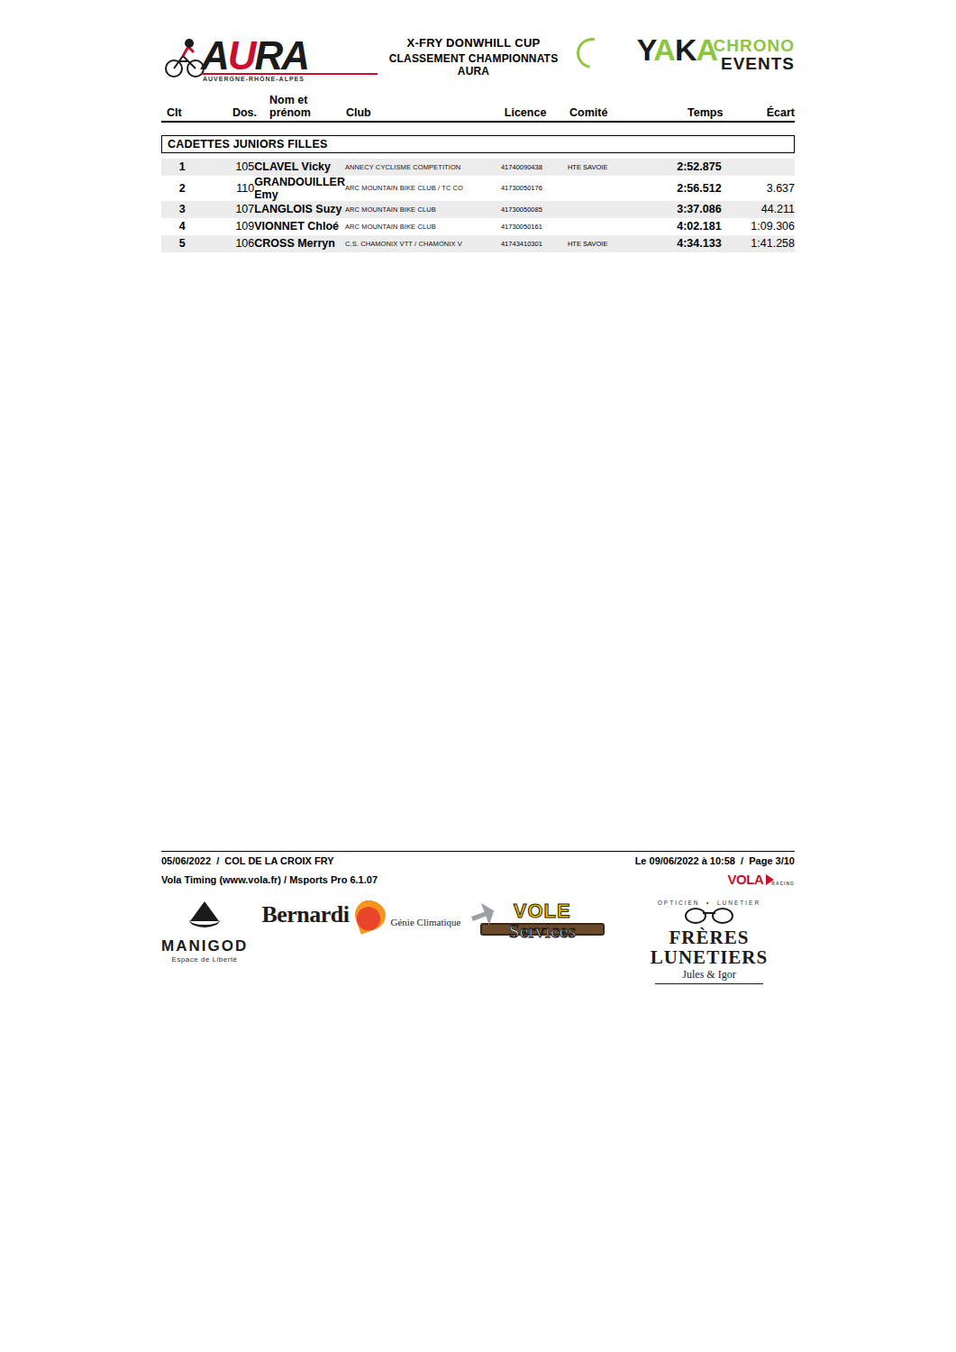AURA
AUVERGNE-RHÔNE-ALPES
X-FRY DONWHILL CUP
CLASSEMENT CHAMPIONNATS AURA
YAKA
CHRONO
EVENTS
Clt
Dos.
Nom et prénom
Club
Licence
Comité
Temps
Écart
CADETTES JUNIORS FILLES
| 1 | 105 | CLAVEL Vicky | ANNECY CYCLISME COMPETITION | 41740090438 | HTE SAVOIE | 2:52.875 | |
| 2 | 110 | GRANDOUILLER Emy | ARC MOUNTAIN BIKE CLUB / TC CO | 41730050176 | | 2:56.512 | 3.637 |
| 3 | 107 | LANGLOIS Suzy | ARC MOUNTAIN BIKE CLUB | 41730050085 | | 3:37.086 | 44.211 |
| 4 | 109 | VIONNET Chloé | ARC MOUNTAIN BIKE CLUB | 41730050161 | | 4:02.181 | 1:09.306 |
| 5 | 106 | CROSS Merryn | C.S. CHAMONIX VTT / CHAMONIX V | 41743410301 | HTE SAVOIE | 4:34.133 | 1:41.258 |
05/06/2022 / COL DE LA CROIX FRY
Le 09/06/2022 à 10:58 / Page 3/10
Vola Timing (www.vola.fr) / Msports Pro 6.1.07
VOLA RACING
MANIGOD
Espace de Liberté
Bernardi
Génie Climatique
VOLE
Services
OPTICIEN • LUNETIER
FRÈRES LUNETIERS
Jules & Igor